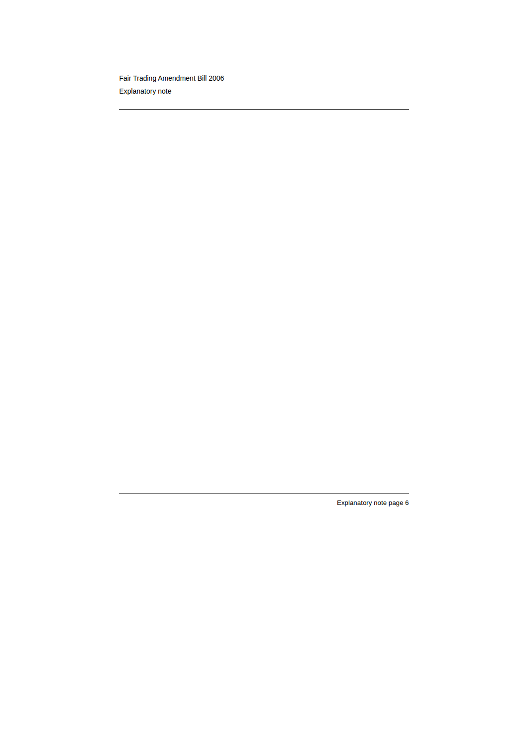Fair Trading Amendment Bill 2006
Explanatory note
Explanatory note page 6